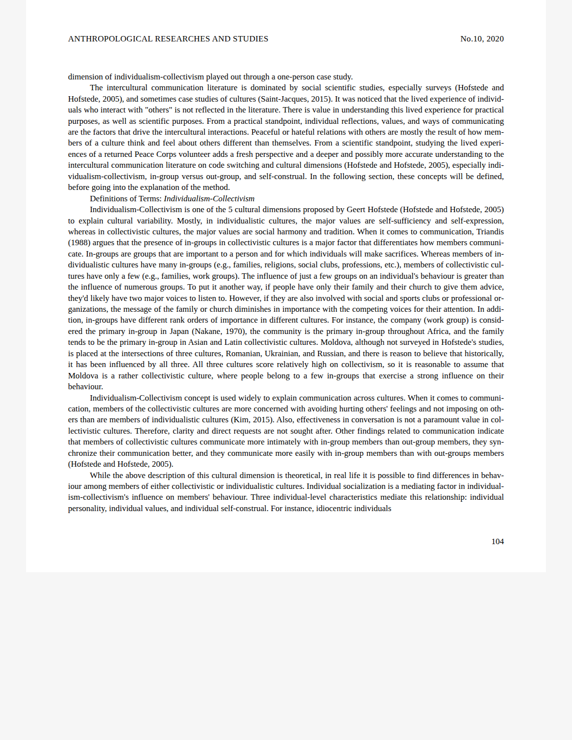Anthropological researches and studies No.10, 2020
dimension of individualism-collectivism played out through a one-person case study.
The intercultural communication literature is dominated by social scientific studies, especially surveys (Hofstede and Hofstede, 2005), and sometimes case studies of cultures (Saint-Jacques, 2015). It was noticed that the lived experience of individuals who interact with "others" is not reflected in the literature. There is value in understanding this lived experience for practical purposes, as well as scientific purposes. From a practical standpoint, individual reflections, values, and ways of communicating are the factors that drive the intercultural interactions. Peaceful or hateful relations with others are mostly the result of how members of a culture think and feel about others different than themselves. From a scientific standpoint, studying the lived experiences of a returned Peace Corps volunteer adds a fresh perspective and a deeper and possibly more accurate understanding to the intercultural communication literature on code switching and cultural dimensions (Hofstede and Hofstede, 2005), especially individualism-collectivism, in-group versus out-group, and self-construal. In the following section, these concepts will be defined, before going into the explanation of the method.
Definitions of Terms: Individualism-Collectivism
Individualism-Collectivism is one of the 5 cultural dimensions proposed by Geert Hofstede (Hofstede and Hofstede, 2005) to explain cultural variability. Mostly, in individualistic cultures, the major values are self-sufficiency and self-expression, whereas in collectivistic cultures, the major values are social harmony and tradition. When it comes to communication, Triandis (1988) argues that the presence of in-groups in collectivistic cultures is a major factor that differentiates how members communicate. In-groups are groups that are important to a person and for which individuals will make sacrifices. Whereas members of individualistic cultures have many in-groups (e.g., families, religions, social clubs, professions, etc.), members of collectivistic cultures have only a few (e.g., families, work groups). The influence of just a few groups on an individual's behaviour is greater than the influence of numerous groups. To put it another way, if people have only their family and their church to give them advice, they'd likely have two major voices to listen to. However, if they are also involved with social and sports clubs or professional organizations, the message of the family or church diminishes in importance with the competing voices for their attention. In addition, in-groups have different rank orders of importance in different cultures. For instance, the company (work group) is considered the primary in-group in Japan (Nakane, 1970), the community is the primary in-group throughout Africa, and the family tends to be the primary in-group in Asian and Latin collectivistic cultures. Moldova, although not surveyed in Hofstede's studies, is placed at the intersections of three cultures, Romanian, Ukrainian, and Russian, and there is reason to believe that historically, it has been influenced by all three. All three cultures score relatively high on collectivism, so it is reasonable to assume that Moldova is a rather collectivistic culture, where people belong to a few in-groups that exercise a strong influence on their behaviour.
Individualism-Collectivism concept is used widely to explain communication across cultures. When it comes to communication, members of the collectivistic cultures are more concerned with avoiding hurting others' feelings and not imposing on others than are members of individualistic cultures (Kim, 2015). Also, effectiveness in conversation is not a paramount value in collectivistic cultures. Therefore, clarity and direct requests are not sought after. Other findings related to communication indicate that members of collectivistic cultures communicate more intimately with in-group members than out-group members, they synchronize their communication better, and they communicate more easily with in-group members than with out-groups members (Hofstede and Hofstede, 2005).
While the above description of this cultural dimension is theoretical, in real life it is possible to find differences in behaviour among members of either collectivistic or individualistic cultures. Individual socialization is a mediating factor in individualism-collectivism's influence on members' behaviour. Three individual-level characteristics mediate this relationship: individual personality, individual values, and individual self-construal. For instance, idiocentric individuals
104